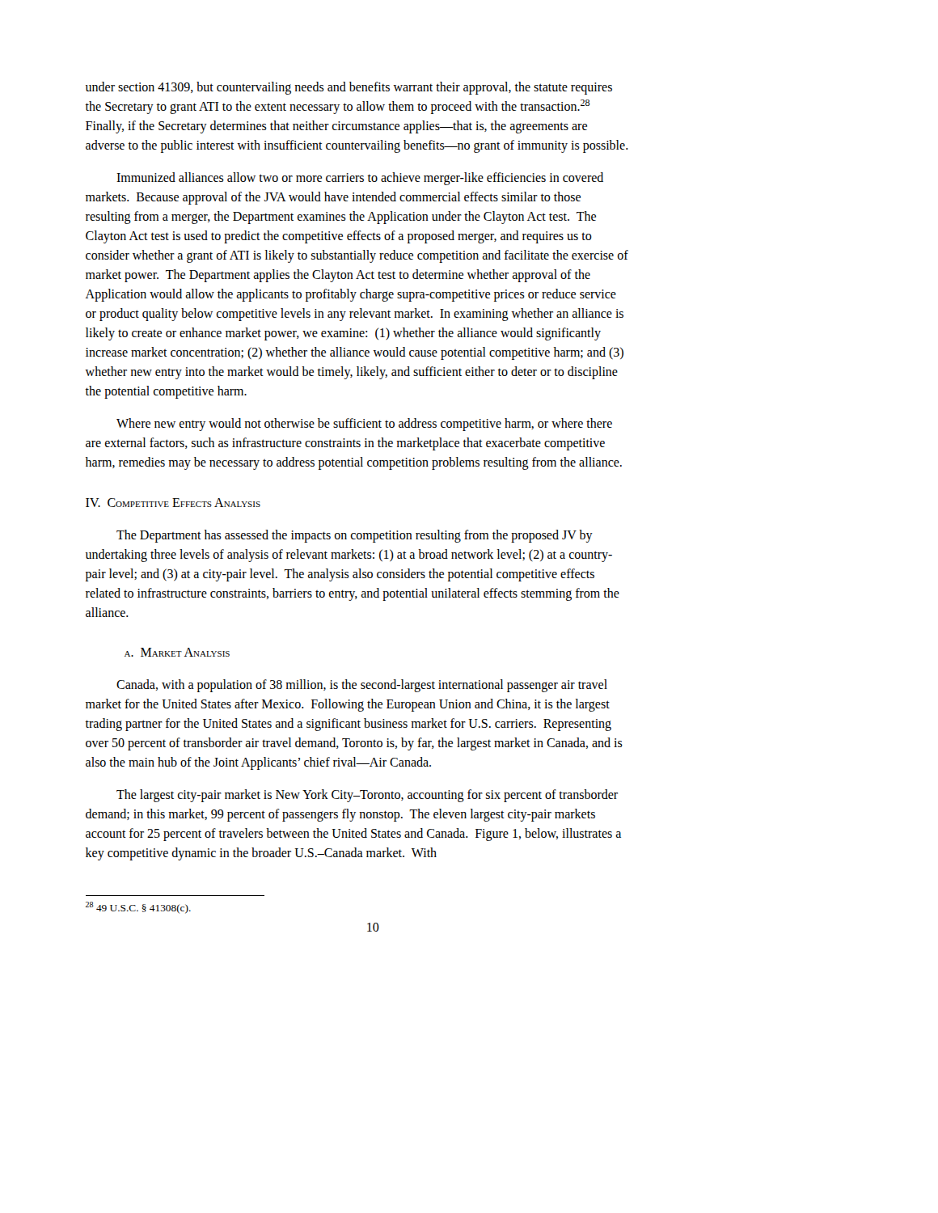under section 41309, but countervailing needs and benefits warrant their approval, the statute requires the Secretary to grant ATI to the extent necessary to allow them to proceed with the transaction.28 Finally, if the Secretary determines that neither circumstance applies—that is, the agreements are adverse to the public interest with insufficient countervailing benefits—no grant of immunity is possible.
Immunized alliances allow two or more carriers to achieve merger-like efficiencies in covered markets. Because approval of the JVA would have intended commercial effects similar to those resulting from a merger, the Department examines the Application under the Clayton Act test. The Clayton Act test is used to predict the competitive effects of a proposed merger, and requires us to consider whether a grant of ATI is likely to substantially reduce competition and facilitate the exercise of market power. The Department applies the Clayton Act test to determine whether approval of the Application would allow the applicants to profitably charge supra-competitive prices or reduce service or product quality below competitive levels in any relevant market. In examining whether an alliance is likely to create or enhance market power, we examine: (1) whether the alliance would significantly increase market concentration; (2) whether the alliance would cause potential competitive harm; and (3) whether new entry into the market would be timely, likely, and sufficient either to deter or to discipline the potential competitive harm.
Where new entry would not otherwise be sufficient to address competitive harm, or where there are external factors, such as infrastructure constraints in the marketplace that exacerbate competitive harm, remedies may be necessary to address potential competition problems resulting from the alliance.
IV. Competitive Effects Analysis
The Department has assessed the impacts on competition resulting from the proposed JV by undertaking three levels of analysis of relevant markets: (1) at a broad network level; (2) at a country-pair level; and (3) at a city-pair level. The analysis also considers the potential competitive effects related to infrastructure constraints, barriers to entry, and potential unilateral effects stemming from the alliance.
a. Market Analysis
Canada, with a population of 38 million, is the second-largest international passenger air travel market for the United States after Mexico. Following the European Union and China, it is the largest trading partner for the United States and a significant business market for U.S. carriers. Representing over 50 percent of transborder air travel demand, Toronto is, by far, the largest market in Canada, and is also the main hub of the Joint Applicants’ chief rival—Air Canada.
The largest city-pair market is New York City–Toronto, accounting for six percent of transborder demand; in this market, 99 percent of passengers fly nonstop. The eleven largest city-pair markets account for 25 percent of travelers between the United States and Canada. Figure 1, below, illustrates a key competitive dynamic in the broader U.S.–Canada market. With
28 49 U.S.C. § 41308(c).
10